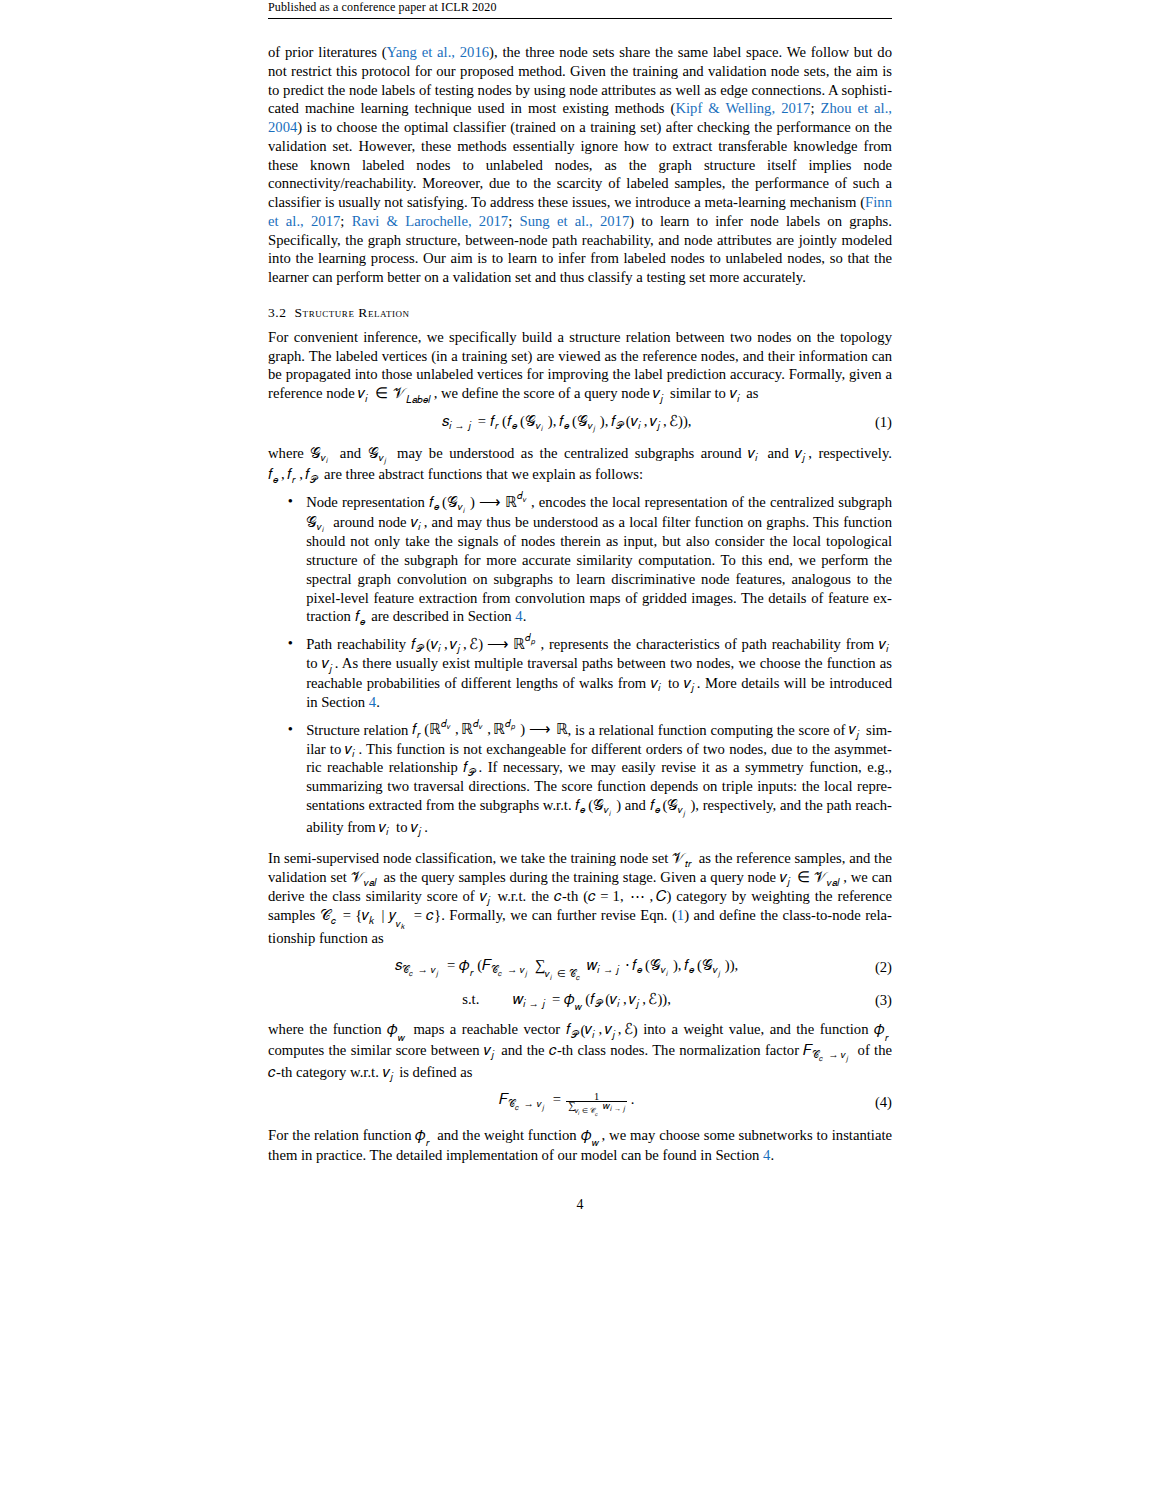Published as a conference paper at ICLR 2020
of prior literatures (Yang et al., 2016), the three node sets share the same label space. We follow but do not restrict this protocol for our proposed method. Given the training and validation node sets, the aim is to predict the node labels of testing nodes by using node attributes as well as edge connections. A sophisticated machine learning technique used in most existing methods (Kipf & Welling, 2017; Zhou et al., 2004) is to choose the optimal classifier (trained on a training set) after checking the performance on the validation set. However, these methods essentially ignore how to extract transferable knowledge from these known labeled nodes to unlabeled nodes, as the graph structure itself implies node connectivity/reachability. Moreover, due to the scarcity of labeled samples, the performance of such a classifier is usually not satisfying. To address these issues, we introduce a meta-learning mechanism (Finn et al., 2017; Ravi & Larochelle, 2017; Sung et al., 2017) to learn to infer node labels on graphs. Specifically, the graph structure, between-node path reachability, and node attributes are jointly modeled into the learning process. Our aim is to learn to infer from labeled nodes to unlabeled nodes, so that the learner can perform better on a validation set and thus classify a testing set more accurately.
3.2 Structure Relation
For convenient inference, we specifically build a structure relation between two nodes on the topology graph. The labeled vertices (in a training set) are viewed as the reference nodes, and their information can be propagated into those unlabeled vertices for improving the label prediction accuracy. Formally, given a reference node vi∈𝒱Label, we define the score of a query node vj similar to vi as
si→j = fr ( fe(𝒢vi) , fe(𝒢vj) , f𝒫(vi,vj,ℰ) ) ,
(1)
where 𝒢vi and 𝒢vj may be understood as the centralized subgraphs around vi and vj, respectively. fe,fr,f𝒫 are three abstract functions that we explain as follows:
Node representation fe(𝒢vi)⟶ℝdv, encodes the local representation of the centralized subgraph 𝒢vi around node vi, and may thus be understood as a local filter function on graphs. This function should not only take the signals of nodes therein as input, but also consider the local topological structure of the subgraph for more accurate similarity computation. To this end, we perform the spectral graph convolution on subgraphs to learn discriminative node features, analogous to the pixel-level feature extraction from convolution maps of gridded images. The details of feature extraction fe are described in Section 4.
Path reachability f𝒫(vi,vj,ℰ)⟶ℝdp, represents the characteristics of path reachability from vi to vj. As there usually exist multiple traversal paths between two nodes, we choose the function as reachable probabilities of different lengths of walks from vi to vj. More details will be introduced in Section 4.
Structure relation fr(ℝdv,ℝdv,ℝdp)⟶ℝ, is a relational function computing the score of vj similar to vi. This function is not exchangeable for different orders of two nodes, due to the asymmetric reachable relationship f𝒫. If necessary, we may easily revise it as a symmetry function, e.g., summarizing two traversal directions. The score function depends on triple inputs: the local representations extracted from the subgraphs w.r.t. fe(𝒢vi) and fe(𝒢vj), respectively, and the path reachability from vi to vj.
In semi-supervised node classification, we take the training node set 𝒱tr as the reference samples, and the validation set 𝒱val as the query samples during the training stage. Given a query node vj∈𝒱val, we can derive the class similarity score of vj w.r.t. the c-th (c=1,⋯,C) category by weighting the reference samples 𝒞c={vk|yvk=c}. Formally, we can further revise Eqn. (1) and define the class-to-node relationship function as
s𝒞c→vj = ϕr ( F𝒞c→vj ∑ vi∈𝒞c wi→j ⋅ fe(𝒢vi) , fe(𝒢vj) ) ,
(2)
s.t. wi→j = ϕw ( f𝒫(vi,vj,ℰ) ) ,
(3)
where the function ϕw maps a reachable vector f𝒫(vi,vj,ℰ) into a weight value, and the function ϕr computes the similar score between vj and the c-th class nodes. The normalization factor F𝒞c→vj of the c-th category w.r.t. vj is defined as
F𝒞c→vj = 1 ∑ vi∈𝒞c wi→j .
(4)
For the relation function ϕr and the weight function ϕw, we may choose some subnetworks to instantiate them in practice. The detailed implementation of our model can be found in Section 4.
4